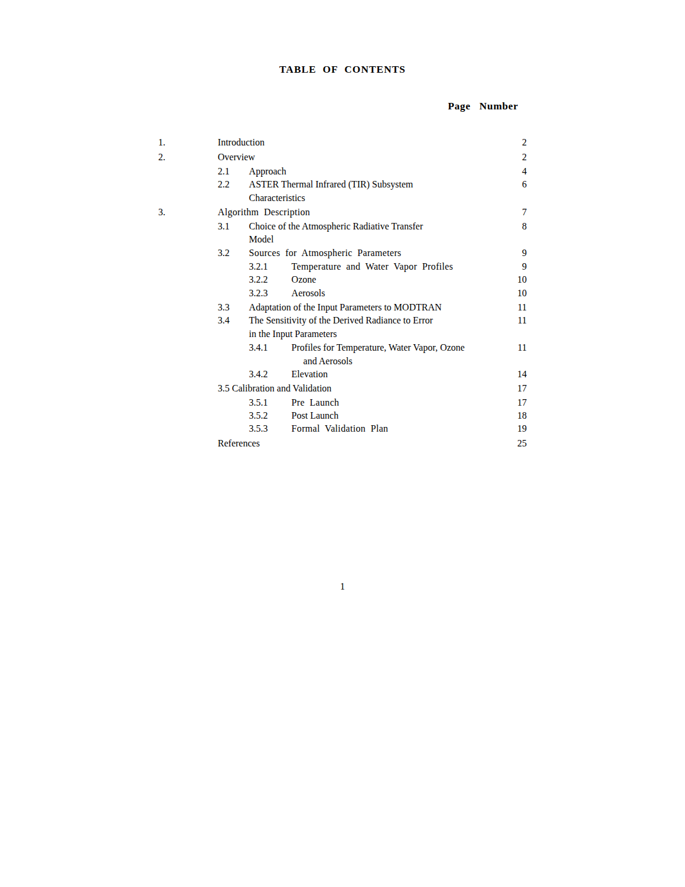TABLE OF CONTENTS
Page Number
| 1. | Introduction | 2 |
| 2. | Overview | 2 |
| | 2.1 | Approach | 4 |
| | 2.2 | ASTER Thermal Infrared (TIR) Subsystem Characteristics | 6 |
| 3. | Algorithm Description | 7 |
| | 3.1 | Choice of the Atmospheric Radiative Transfer Model | 8 |
| | 3.2 | Sources for Atmospheric Parameters | 9 |
| | | 3.2.1 | Temperature and Water Vapor Profiles | 9 |
| | | 3.2.2 | Ozone | 10 |
| | | 3.2.3 | Aerosols | 10 |
| | 3.3 | Adaptation of the Input Parameters to MODTRAN | 11 |
| | 3.4 | The Sensitivity of the Derived Radiance to Error in the Input Parameters | 11 |
| | | 3.4.1 | Profiles for Temperature, Water Vapor, Ozone and Aerosols | 11 |
| | | 3.4.2 | Elevation | 14 |
| | 3.5 Calibration and Validation | 17 |
| | | 3.5.1 | Pre Launch | 17 |
| | | 3.5.2 | Post Launch | 18 |
| | | 3.5.3 | Formal Validation Plan | 19 |
| | References | 25 |
1